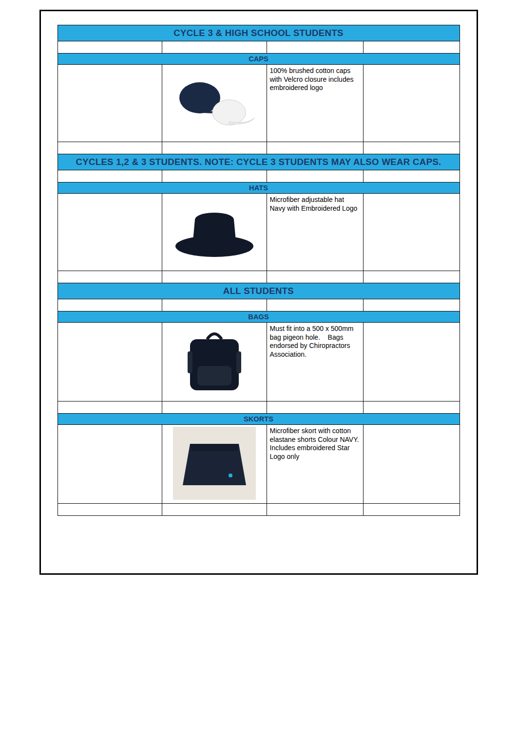| CYCLE 3 & HIGH SCHOOL STUDENTS |
| CAPS |
| | | 100% brushed cotton caps with Velcro closure includes embroidered logo | |
| CYCLES 1,2 & 3 STUDENTS. NOTE: CYCLE 3 STUDENTS MAY ALSO WEAR CAPS. |
| HATS |
| | | Microfiber adjustable hat Navy with Embroidered Logo | |
| ALL STUDENTS |
| BAGS |
| | | Must fit into a 500 x 500mm bag pigeon hole. Bags endorsed by Chiropractors Association. | |
| SKORTS |
| | | Microfiber skort with cotton elastane shorts Colour NAVY. Includes embroidered Star Logo only | |